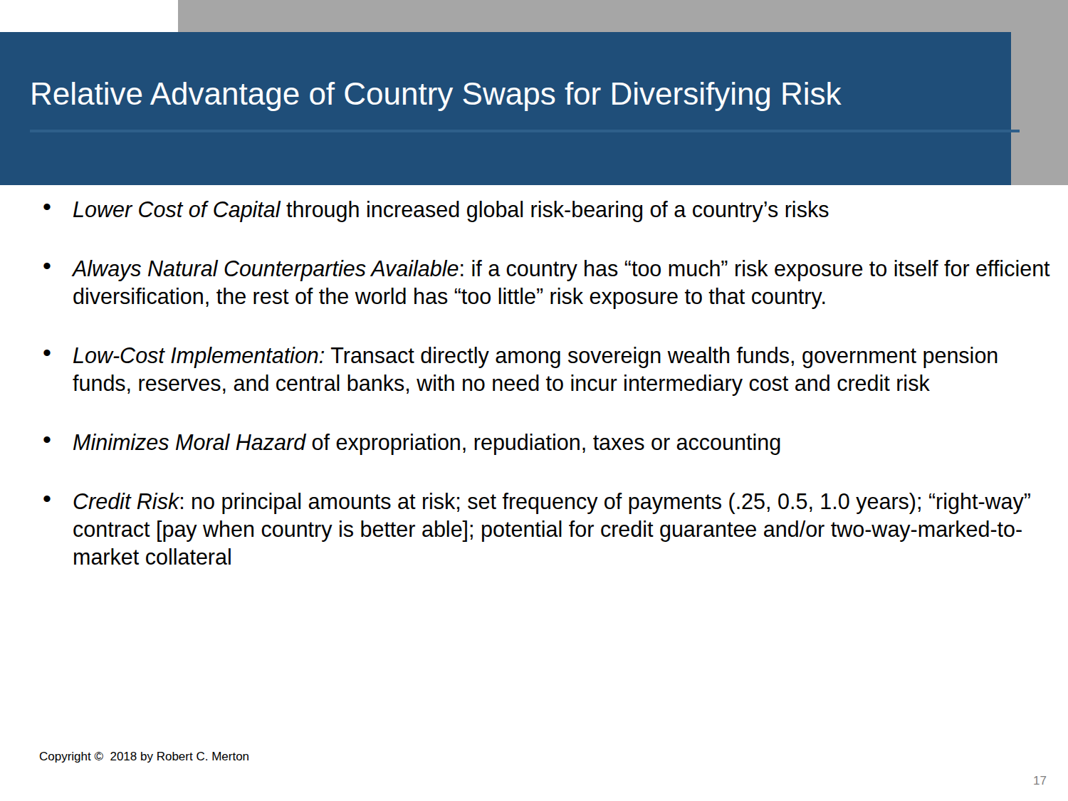Relative Advantage of Country Swaps for Diversifying Risk
Lower Cost of Capital through increased global risk-bearing of a country’s risks
Always Natural Counterparties Available: if a country has “too much” risk exposure to itself for efficient diversification, the rest of the world has “too little” risk exposure to that country.
Low-Cost Implementation: Transact directly among sovereign wealth funds, government pension funds, reserves, and central banks, with no need to incur intermediary cost and credit risk
Minimizes Moral Hazard of expropriation, repudiation, taxes or accounting
Credit Risk: no principal amounts at risk; set frequency of payments (.25, 0.5, 1.0 years); “right-way” contract [pay when country is better able]; potential for credit guarantee and/or two-way-marked-to-market collateral
Copyright © 2018 by Robert C. Merton
17